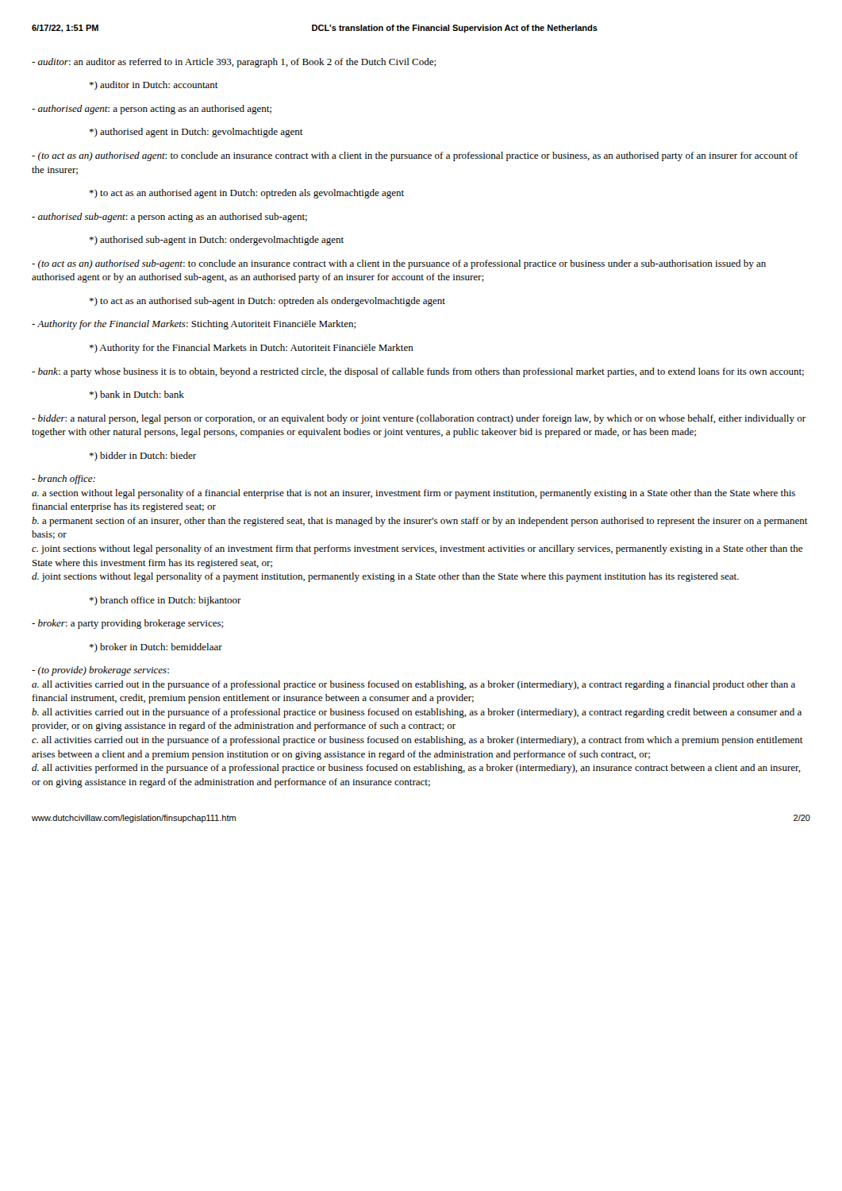6/17/22, 1:51 PM DCL's translation of the Financial Supervision Act of the Netherlands
- auditor: an auditor as referred to in Article 393, paragraph 1, of Book 2 of the Dutch Civil Code;
*) auditor in Dutch: accountant
- authorised agent: a person acting as an authorised agent;
*) authorised agent in Dutch: gevolmachtigde agent
- (to act as an) authorised agent: to conclude an insurance contract with a client in the pursuance of a professional practice or business, as an authorised party of an insurer for account of the insurer;
*) to act as an authorised agent in Dutch: optreden als gevolmachtigde agent
- authorised sub-agent: a person acting as an authorised sub-agent;
*) authorised sub-agent in Dutch: ondergevolmachtigde agent
- (to act as an) authorised sub-agent: to conclude an insurance contract with a client in the pursuance of a professional practice or business under a sub-authorisation issued by an authorised agent or by an authorised sub-agent, as an authorised party of an insurer for account of the insurer;
*) to act as an authorised sub-agent in Dutch: optreden als ondergevolmachtigde agent
- Authority for the Financial Markets: Stichting Autoriteit Financiële Markten;
*) Authority for the Financial Markets in Dutch: Autoriteit Financiële Markten
- bank: a party whose business it is to obtain, beyond a restricted circle, the disposal of callable funds from others than professional market parties, and to extend loans for its own account;
*) bank in Dutch: bank
- bidder: a natural person, legal person or corporation, or an equivalent body or joint venture (collaboration contract) under foreign law, by which or on whose behalf, either individually or together with other natural persons, legal persons, companies or equivalent bodies or joint ventures, a public takeover bid is prepared or made, or has been made;
*) bidder in Dutch: bieder
- branch office:
a. a section without legal personality of a financial enterprise that is not an insurer, investment firm or payment institution, permanently existing in a State other than the State where this financial enterprise has its registered seat; or
b. a permanent section of an insurer, other than the registered seat, that is managed by the insurer's own staff or by an independent person authorised to represent the insurer on a permanent basis; or
c. joint sections without legal personality of an investment firm that performs investment services, investment activities or ancillary services, permanently existing in a State other than the State where this investment firm has its registered seat, or;
d. joint sections without legal personality of a payment institution, permanently existing in a State other than the State where this payment institution has its registered seat.
*) branch office in Dutch: bijkantoor
- broker: a party providing brokerage services;
*) broker in Dutch: bemiddelaar
- (to provide) brokerage services:
a. all activities carried out in the pursuance of a professional practice or business focused on establishing, as a broker (intermediary), a contract regarding a financial product other than a financial instrument, credit, premium pension entitlement or insurance between a consumer and a provider;
b. all activities carried out in the pursuance of a professional practice or business focused on establishing, as a broker (intermediary), a contract regarding credit between a consumer and a provider, or on giving assistance in regard of the administration and performance of such a contract; or
c. all activities carried out in the pursuance of a professional practice or business focused on establishing, as a broker (intermediary), a contract from which a premium pension entitlement arises between a client and a premium pension institution or on giving assistance in regard of the administration and performance of such contract, or;
d. all activities performed in the pursuance of a professional practice or business focused on establishing, as a broker (intermediary), an insurance contract between a client and an insurer, or on giving assistance in regard of the administration and performance of an insurance contract;
www.dutchcivillaw.com/legislation/finsupchap111.htm 2/20